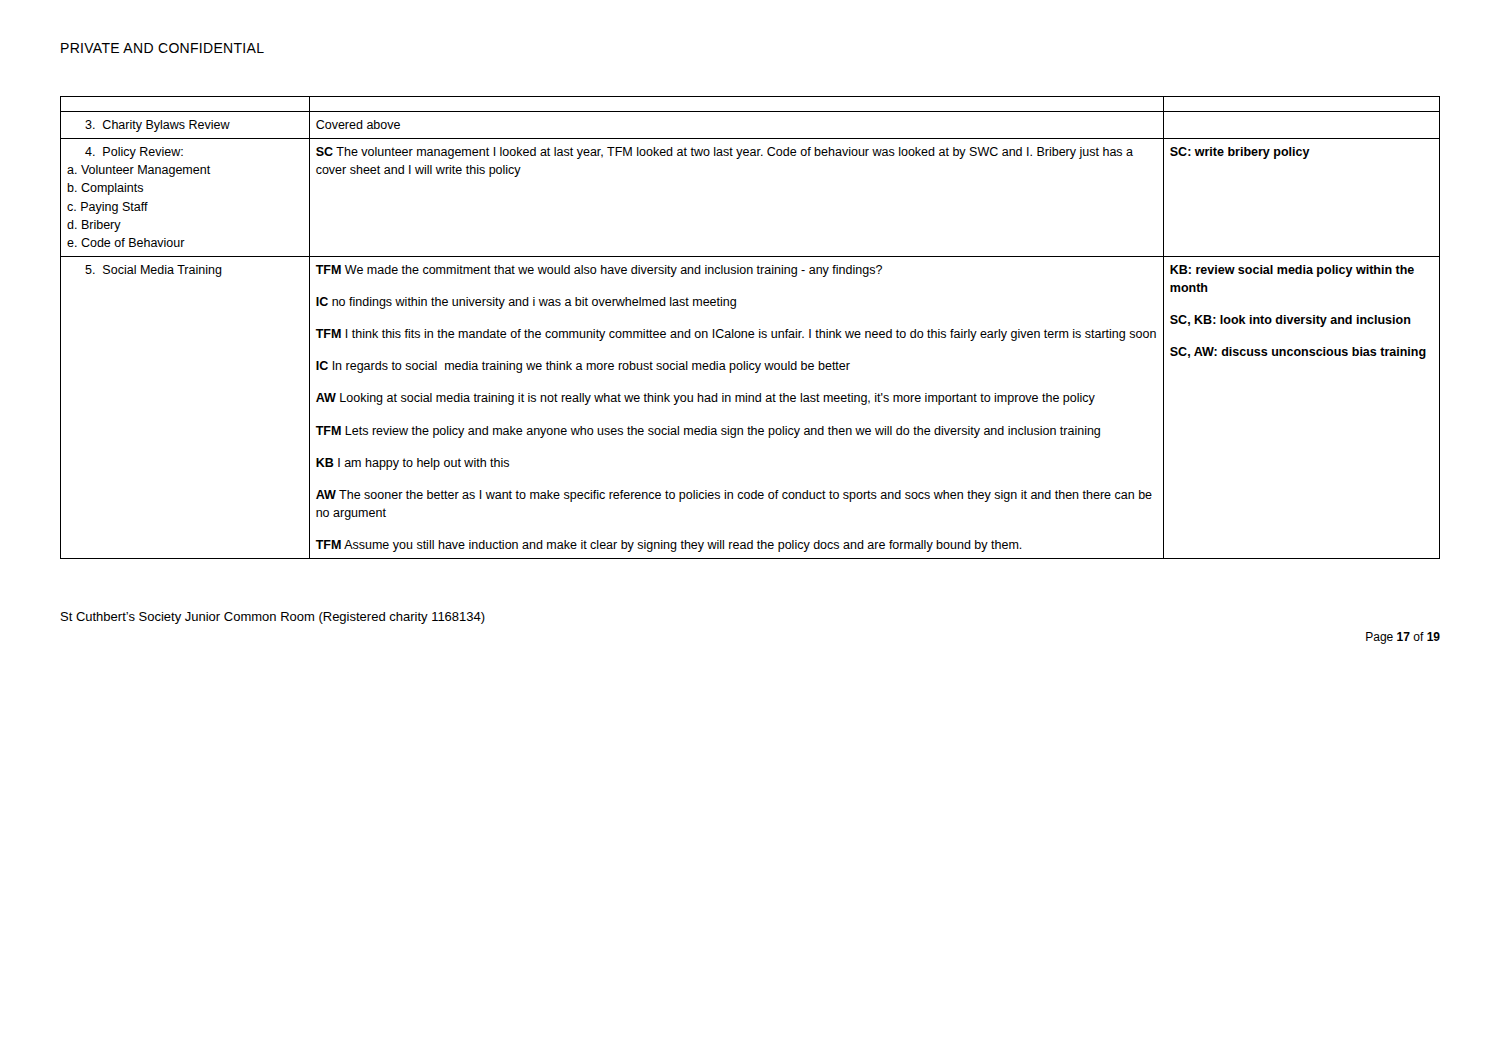PRIVATE AND CONFIDENTIAL
| 3. Charity Bylaws Review | Covered above | |
| 4. Policy Review: a. Volunteer Management b. Complaints c. Paying Staff d. Bribery e. Code of Behaviour | SC The volunteer management I looked at last year, TFM looked at two last year. Code of behaviour was looked at by SWC and I. Bribery just has a cover sheet and I will write this policy | SC: write bribery policy |
| 5. Social Media Training | TFM We made the commitment that we would also have diversity and inclusion training - any findings? IC no findings within the university and i was a bit overwhelmed last meeting TFM I think this fits in the mandate of the community committee and on ICalone is unfair. I think we need to do this fairly early given term is starting soon IC In regards to social media training we think a more robust social media policy would be better AW Looking at social media training it is not really what we think you had in mind at the last meeting, it's more important to improve the policy TFM Lets review the policy and make anyone who uses the social media sign the policy and then we will do the diversity and inclusion training KB I am happy to help out with this AW The sooner the better as I want to make specific reference to policies in code of conduct to sports and socs when they sign it and then there can be no argument TFM Assume you still have induction and make it clear by signing they will read the policy docs and are formally bound by them. | KB: review social media policy within the month SC, KB: look into diversity and inclusion SC, AW: discuss unconscious bias training |
St Cuthbert’s Society Junior Common Room (Registered charity 1168134)
Page 17 of 19